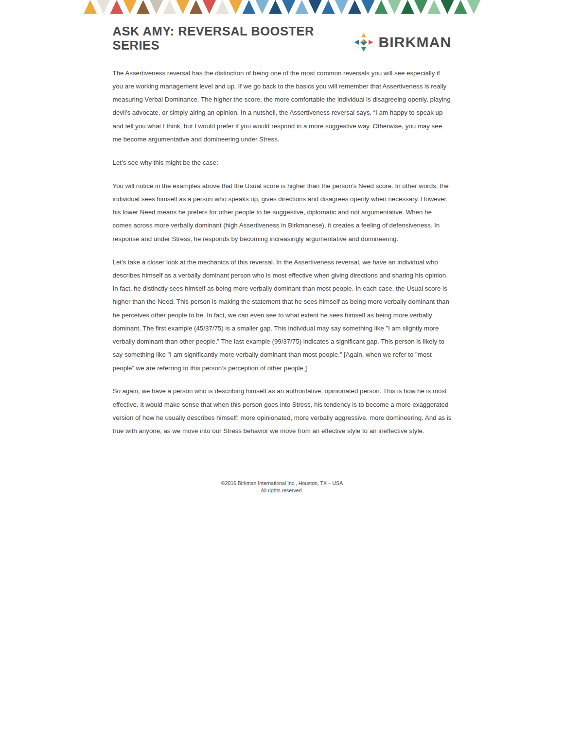Ask Amy: Reversal Booster Series
BIRKMAN
The Assertiveness reversal has the distinction of being one of the most common reversals you will see especially if you are working management level and up. If we go back to the basics you will remember that Assertiveness is really measuring Verbal Dominance. The higher the score, the more comfortable the individual is disagreeing openly, playing devil's advocate, or simply airing an opinion. In a nutshell, the Assertiveness reversal says, “I am happy to speak up and tell you what I think, but I would prefer if you would respond in a more suggestive way. Otherwise, you may see me become argumentative and domineering under Stress.
Let’s see why this might be the case:
You will notice in the examples above that the Usual score is higher than the person’s Need score. In other words, the individual sees himself as a person who speaks up, gives directions and disagrees openly when necessary. However, his lower Need means he prefers for other people to be suggestive, diplomatic and not argumentative. When he comes across more verbally dominant (high Assertiveness in Birkmanese), it creates a feeling of defensiveness. In response and under Stress, he responds by becoming increasingly argumentative and domineering.
Let's take a closer look at the mechanics of this reversal. In the Assertiveness reversal, we have an individual who describes himself as a verbally dominant person who is most effective when giving directions and sharing his opinion. In fact, he distinctly sees himself as being more verbally dominant than most people. In each case, the Usual score is higher than the Need. This person is making the statement that he sees himself as being more verbally dominant than he perceives other people to be. In fact, we can even see to what extent he sees himself as being more verbally dominant. The first example (45/37/75) is a smaller gap. This individual may say something like "I am slightly more verbally dominant than other people.” The last example (99/37/75) indicates a significant gap. This person is likely to say something like "I am significantly more verbally dominant than most people.” [Again, when we refer to "most people” we are referring to this person’s perception of other people.]
So again, we have a person who is describing himself as an authoritative, opinionated person. This is how he is most effective. It would make sense that when this person goes into Stress, his tendency is to become a more exaggerated version of how he usually describes himself: more opinionated, more verbally aggressive, more domineering. And as is true with anyone, as we move into our Stress behavior we move from an effective style to an ineffective style.
©2016 Birkman International Inc., Houston, TX – USA
All rights reserved.